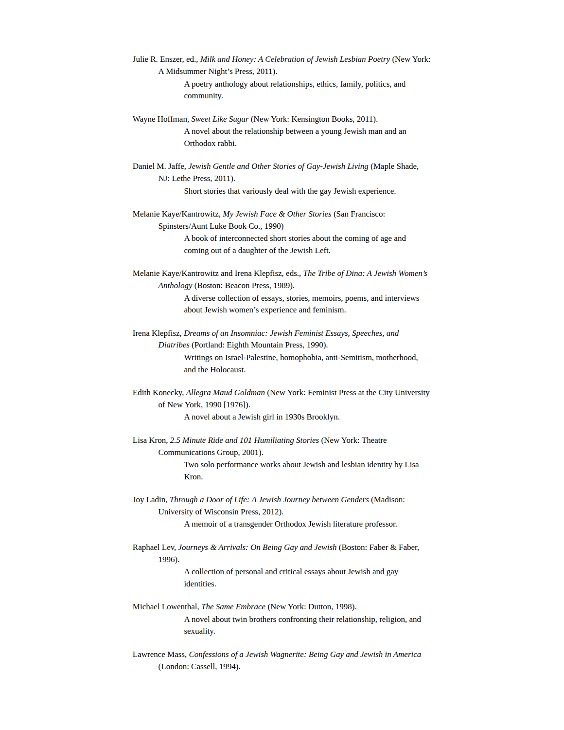Julie R. Enszer, ed., Milk and Honey: A Celebration of Jewish Lesbian Poetry (New York: A Midsummer Night’s Press, 2011). A poetry anthology about relationships, ethics, family, politics, and community.
Wayne Hoffman, Sweet Like Sugar (New York: Kensington Books, 2011). A novel about the relationship between a young Jewish man and an Orthodox rabbi.
Daniel M. Jaffe, Jewish Gentle and Other Stories of Gay-Jewish Living (Maple Shade, NJ: Lethe Press, 2011). Short stories that variously deal with the gay Jewish experience.
Melanie Kaye/Kantrowitz, My Jewish Face & Other Stories (San Francisco: Spinsters/Aunt Luke Book Co., 1990) A book of interconnected short stories about the coming of age and coming out of a daughter of the Jewish Left.
Melanie Kaye/Kantrowitz and Irena Klepfisz, eds., The Tribe of Dina: A Jewish Women’s Anthology (Boston: Beacon Press, 1989). A diverse collection of essays, stories, memoirs, poems, and interviews about Jewish women’s experience and feminism.
Irena Klepfisz, Dreams of an Insomniac: Jewish Feminist Essays, Speeches, and Diatribes (Portland: Eighth Mountain Press, 1990). Writings on Israel-Palestine, homophobia, anti-Semitism, motherhood, and the Holocaust.
Edith Konecky, Allegra Maud Goldman (New York: Feminist Press at the City University of New York, 1990 [1976]). A novel about a Jewish girl in 1930s Brooklyn.
Lisa Kron, 2.5 Minute Ride and 101 Humiliating Stories (New York: Theatre Communications Group, 2001). Two solo performance works about Jewish and lesbian identity by Lisa Kron.
Joy Ladin, Through a Door of Life: A Jewish Journey between Genders (Madison: University of Wisconsin Press, 2012). A memoir of a transgender Orthodox Jewish literature professor.
Raphael Lev, Journeys & Arrivals: On Being Gay and Jewish (Boston: Faber & Faber, 1996). A collection of personal and critical essays about Jewish and gay identities.
Michael Lowenthal, The Same Embrace (New York: Dutton, 1998). A novel about twin brothers confronting their relationship, religion, and sexuality.
Lawrence Mass, Confessions of a Jewish Wagnerite: Being Gay and Jewish in America (London: Cassell, 1994).